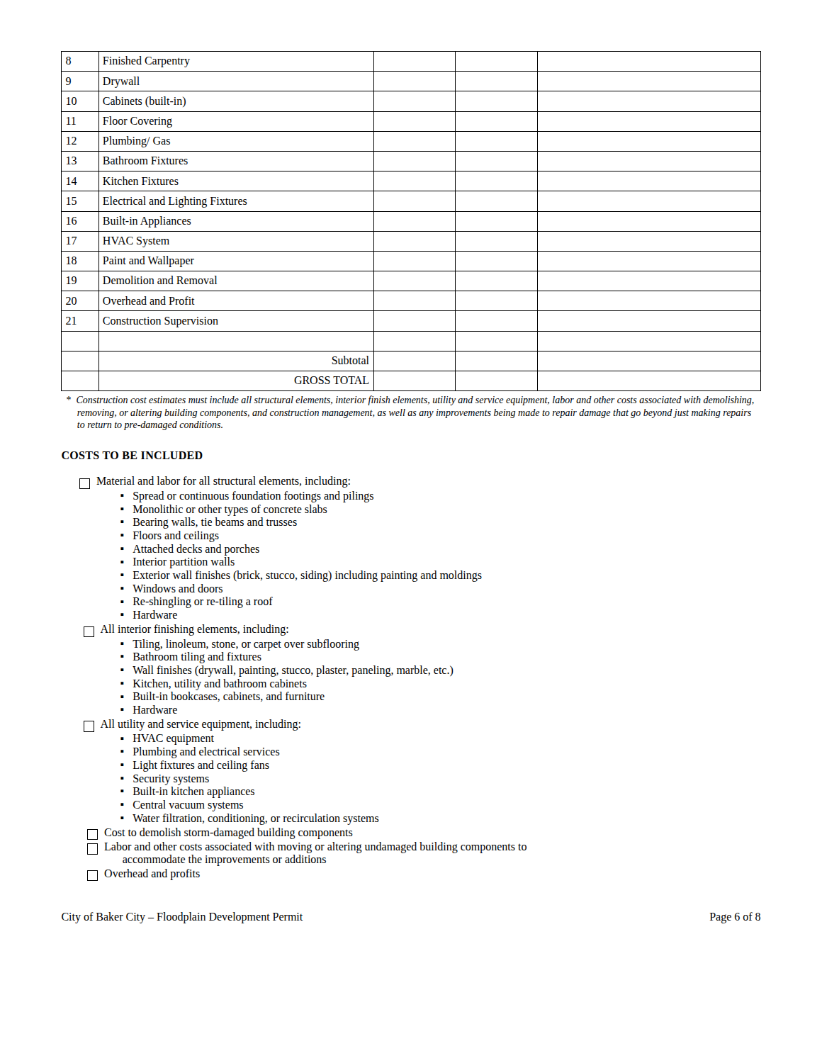| 8 | Finished Carpentry | | | |
| 9 | Drywall | | | |
| 10 | Cabinets (built-in) | | | |
| 11 | Floor Covering | | | |
| 12 | Plumbing/ Gas | | | |
| 13 | Bathroom Fixtures | | | |
| 14 | Kitchen Fixtures | | | |
| 15 | Electrical and Lighting Fixtures | | | |
| 16 | Built-in Appliances | | | |
| 17 | HVAC System | | | |
| 18 | Paint and Wallpaper | | | |
| 19 | Demolition and Removal | | | |
| 20 | Overhead and Profit | | | |
| 21 | Construction Supervision | | | |
| | Subtotal | | | |
| | GROSS TOTAL | | | |
* Construction cost estimates must include all structural elements, interior finish elements, utility and service equipment, labor and other costs associated with demolishing, removing, or altering building components, and construction management, as well as any improvements being made to repair damage that go beyond just making repairs to return to pre-damaged conditions.
COSTS TO BE INCLUDED
Material and labor for all structural elements, including:
Spread or continuous foundation footings and pilings
Monolithic or other types of concrete slabs
Bearing walls, tie beams and trusses
Floors and ceilings
Attached decks and porches
Interior partition walls
Exterior wall finishes (brick, stucco, siding) including painting and moldings
Windows and doors
Re-shingling or re-tiling a roof
Hardware
All interior finishing elements, including:
Tiling, linoleum, stone, or carpet over subflooring
Bathroom tiling and fixtures
Wall finishes (drywall, painting, stucco, plaster, paneling, marble, etc.)
Kitchen, utility and bathroom cabinets
Built-in bookcases, cabinets, and furniture
Hardware
All utility and service equipment, including:
HVAC equipment
Plumbing and electrical services
Light fixtures and ceiling fans
Security systems
Built-in kitchen appliances
Central vacuum systems
Water filtration, conditioning, or recirculation systems
Cost to demolish storm-damaged building components
Labor and other costs associated with moving or altering undamaged building components to
accommodate the improvements or additions
Overhead and profits
City of Baker City – Floodplain Development Permit Page 6 of 8